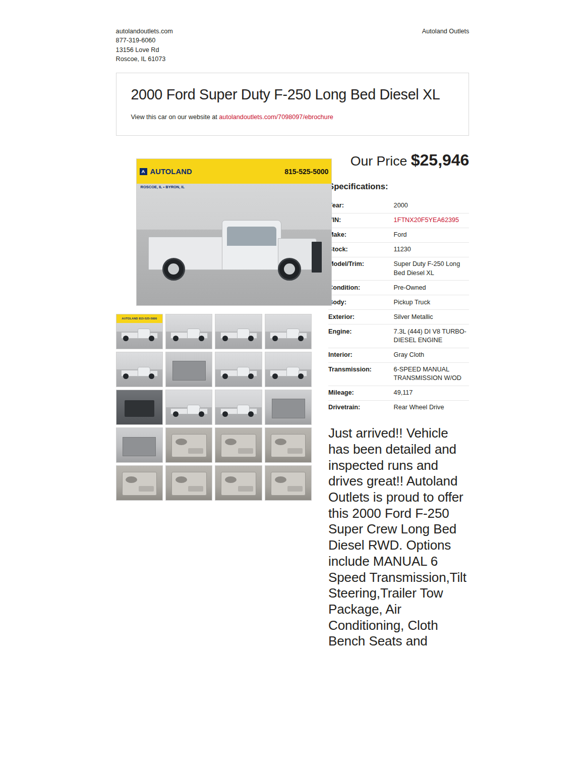autolandoutlets.com
877-319-6060
13156 Love Rd
Roscoe, IL 61073
Autoland Outlets
2000 Ford Super Duty F-250 Long Bed Diesel XL
View this car on our website at autolandoutlets.com/7098097/ebrochure
A AUTOLAND 815-525-5000 ROSCOE, IL • BYRON, IL
AUTOLAND 815-525-5000
Our Price $25,946
Specifications:
| Year: | 2000 |
| VIN: | 1FTNX20F5YEA62395 |
| Make: | Ford |
| Stock: | 11230 |
| Model/Trim: | Super Duty F-250 Long Bed Diesel XL |
| Condition: | Pre-Owned |
| Body: | Pickup Truck |
| Exterior: | Silver Metallic |
| Engine: | 7.3L (444) DI V8 TURBO-DIESEL ENGINE |
| Interior: | Gray Cloth |
| Transmission: | 6-SPEED MANUAL TRANSMISSION W/OD |
| Mileage: | 49,117 |
| Drivetrain: | Rear Wheel Drive |
Just arrived!! Vehicle has been detailed and inspected runs and drives great!! Autoland Outlets is proud to offer this 2000 Ford F-250 Super Crew Long Bed Diesel RWD. Options include MANUAL 6 Speed Transmission,Tilt Steering,Trailer Tow Package, Air Conditioning, Cloth Bench Seats and